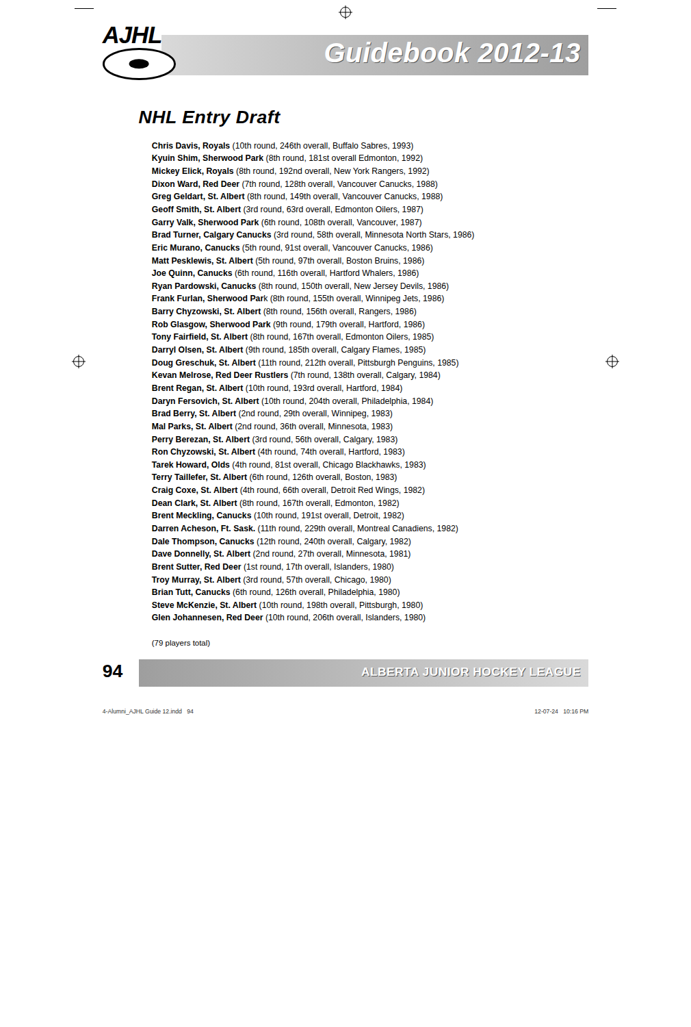Guidebook 2012-13
AJHL
NHL Entry Draft
Chris Davis, Royals (10th round, 246th overall, Buffalo Sabres, 1993)
Kyuin Shim, Sherwood Park (8th round, 181st overall Edmonton, 1992)
Mickey Elick, Royals (8th round, 192nd overall, New York Rangers, 1992)
Dixon Ward, Red Deer (7th round, 128th overall, Vancouver Canucks, 1988)
Greg Geldart, St. Albert (8th round, 149th overall, Vancouver Canucks, 1988)
Geoff Smith, St. Albert (3rd round, 63rd overall, Edmonton Oilers, 1987)
Garry Valk, Sherwood Park (6th round, 108th overall, Vancouver, 1987)
Brad Turner, Calgary Canucks (3rd round, 58th overall, Minnesota North Stars, 1986)
Eric Murano, Canucks (5th round, 91st overall, Vancouver Canucks, 1986)
Matt Pesklewis, St. Albert (5th round, 97th overall, Boston Bruins, 1986)
Joe Quinn, Canucks (6th round, 116th overall, Hartford Whalers, 1986)
Ryan Pardowski, Canucks (8th round, 150th overall, New Jersey Devils, 1986)
Frank Furlan, Sherwood Park (8th round, 155th overall, Winnipeg Jets, 1986)
Barry Chyzowski, St. Albert (8th round, 156th overall, Rangers, 1986)
Rob Glasgow, Sherwood Park (9th round, 179th overall, Hartford, 1986)
Tony Fairfield, St. Albert (8th round, 167th overall, Edmonton Oilers, 1985)
Darryl Olsen, St. Albert (9th round, 185th overall, Calgary Flames, 1985)
Doug Greschuk, St. Albert (11th round, 212th overall, Pittsburgh Penguins, 1985)
Kevan Melrose, Red Deer Rustlers (7th round, 138th overall, Calgary, 1984)
Brent Regan, St. Albert (10th round, 193rd overall, Hartford, 1984)
Daryn Fersovich, St. Albert (10th round, 204th overall, Philadelphia, 1984)
Brad Berry, St. Albert (2nd round, 29th overall, Winnipeg, 1983)
Mal Parks, St. Albert (2nd round, 36th overall, Minnesota, 1983)
Perry Berezan, St. Albert (3rd round, 56th overall, Calgary, 1983)
Ron Chyzowski, St. Albert (4th round, 74th overall, Hartford, 1983)
Tarek Howard, Olds (4th round, 81st overall, Chicago Blackhawks, 1983)
Terry Taillefer, St. Albert (6th round, 126th overall, Boston, 1983)
Craig Coxe, St. Albert (4th round, 66th overall, Detroit Red Wings, 1982)
Dean Clark, St. Albert (8th round, 167th overall, Edmonton, 1982)
Brent Meckling, Canucks (10th round, 191st overall, Detroit, 1982)
Darren Acheson, Ft. Sask. (11th round, 229th overall, Montreal Canadiens, 1982)
Dale Thompson, Canucks (12th round, 240th overall, Calgary, 1982)
Dave Donnelly, St. Albert (2nd round, 27th overall, Minnesota, 1981)
Brent Sutter, Red Deer (1st round, 17th overall, Islanders, 1980)
Troy Murray, St. Albert (3rd round, 57th overall, Chicago, 1980)
Brian Tutt, Canucks (6th round, 126th overall, Philadelphia, 1980)
Steve McKenzie, St. Albert (10th round, 198th overall, Pittsburgh, 1980)
Glen Johannesen, Red Deer (10th round, 206th overall, Islanders, 1980)
(79 players total)
94
ALBERTA JUNIOR HOCKEY LEAGUE
4-Alumni_AJHL Guide 12.indd 94 12-07-24 10:16 PM